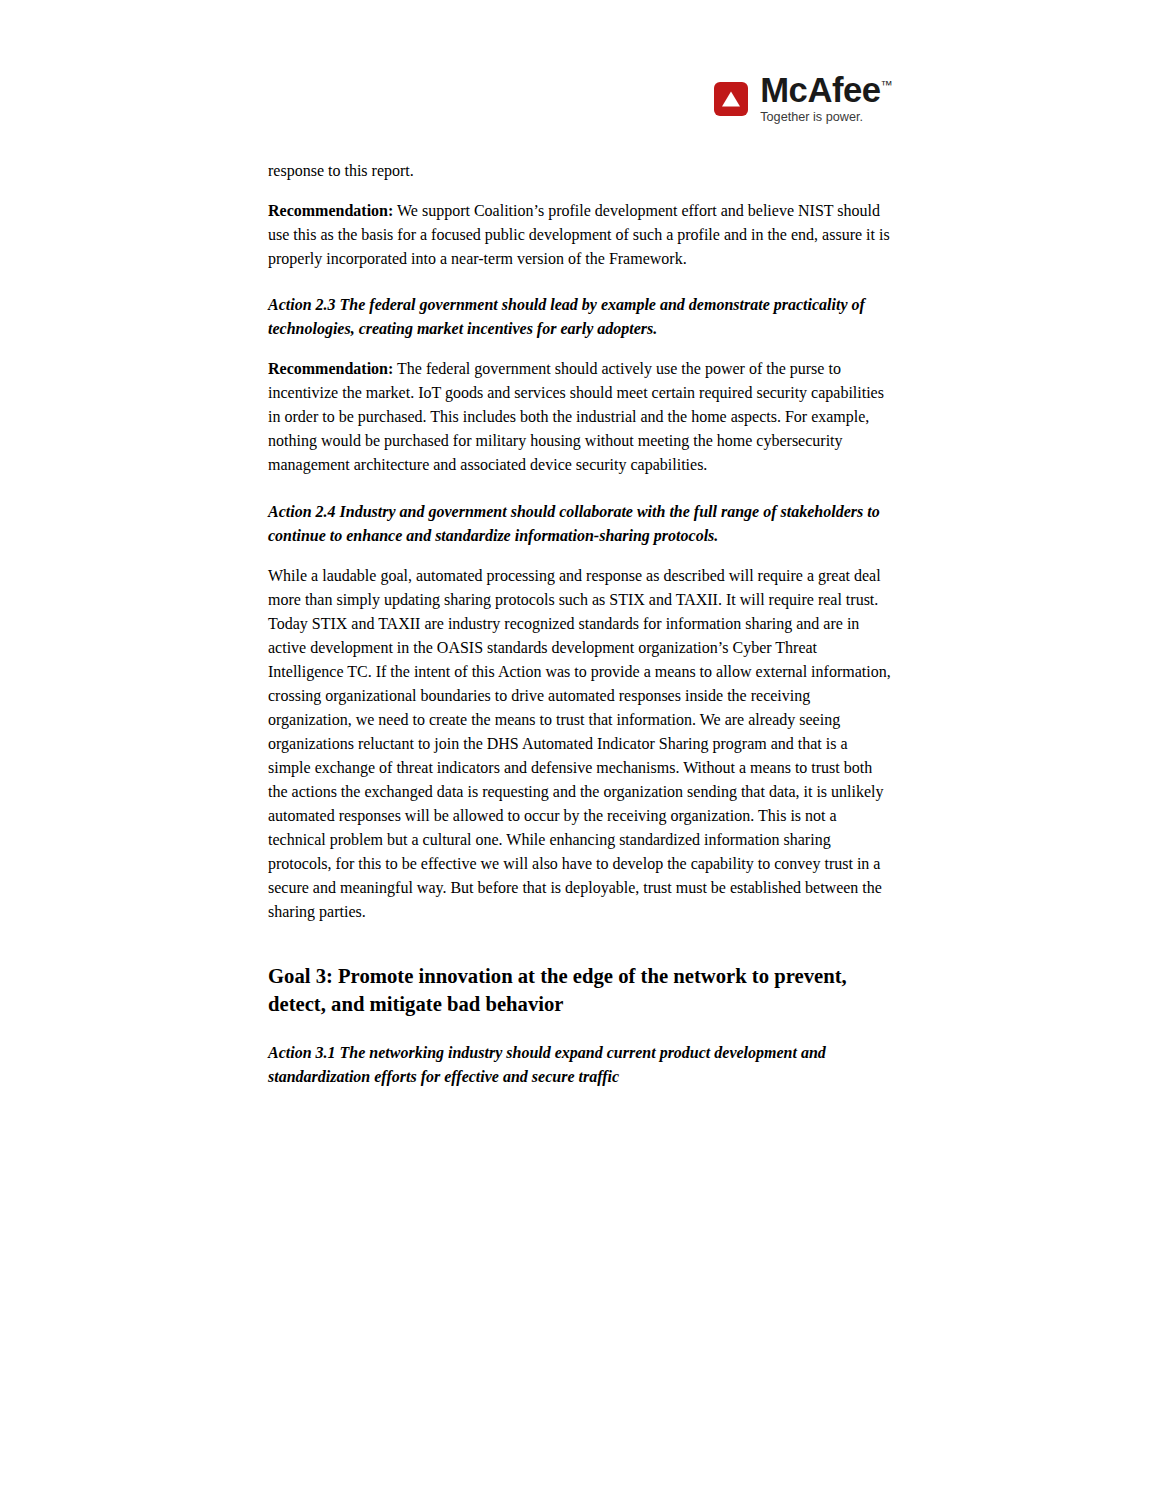McAfee™
Together is power.
response to this report.
Recommendation: We support Coalition’s profile development effort and believe NIST should use this as the basis for a focused public development of such a profile and in the end, assure it is properly incorporated into a near-term version of the Framework.
Action 2.3 The federal government should lead by example and demonstrate practicality of technologies, creating market incentives for early adopters.
Recommendation: The federal government should actively use the power of the purse to incentivize the market. IoT goods and services should meet certain required security capabilities in order to be purchased. This includes both the industrial and the home aspects. For example, nothing would be purchased for military housing without meeting the home cybersecurity management architecture and associated device security capabilities.
Action 2.4 Industry and government should collaborate with the full range of stakeholders to continue to enhance and standardize information-sharing protocols.
While a laudable goal, automated processing and response as described will require a great deal more than simply updating sharing protocols such as STIX and TAXII. It will require real trust. Today STIX and TAXII are industry recognized standards for information sharing and are in active development in the OASIS standards development organization’s Cyber Threat Intelligence TC. If the intent of this Action was to provide a means to allow external information, crossing organizational boundaries to drive automated responses inside the receiving organization, we need to create the means to trust that information. We are already seeing organizations reluctant to join the DHS Automated Indicator Sharing program and that is a simple exchange of threat indicators and defensive mechanisms. Without a means to trust both the actions the exchanged data is requesting and the organization sending that data, it is unlikely automated responses will be allowed to occur by the receiving organization. This is not a technical problem but a cultural one. While enhancing standardized information sharing protocols, for this to be effective we will also have to develop the capability to convey trust in a secure and meaningful way. But before that is deployable, trust must be established between the sharing parties.
Goal 3: Promote innovation at the edge of the network to prevent, detect, and mitigate bad behavior
Action 3.1 The networking industry should expand current product development and standardization efforts for effective and secure traffic